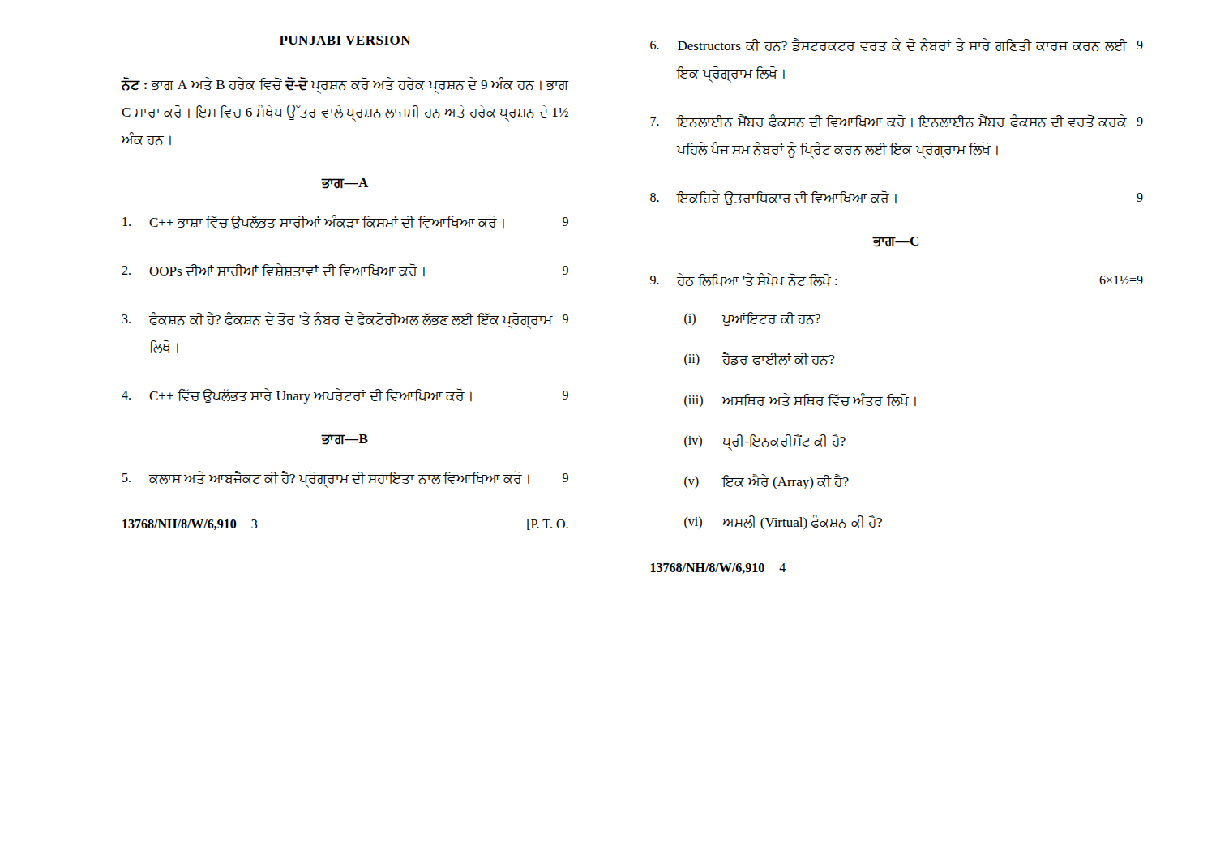PUNJABI VERSION
ਨੋਟ : ਭਾਗ A ਅਤੇ B ਹਰੇਕ ਵਿਚੋਂ ਦੋ-ਦੋ ਪ੍ਰਸ਼ਨ ਕਰੋ ਅਤੇ ਹਰੇਕ ਪ੍ਰਸ਼ਨ ਦੇ 9 ਅੰਕ ਹਨ। ਭਾਗ C ਸਾਰਾ ਕਰੋ। ਇਸ ਵਿਚ 6 ਸੰਖੇਪ ਉੱਤਰ ਵਾਲੇ ਪ੍ਰਸ਼ਨ ਲਾਜਮੀ ਹਨ ਅਤੇ ਹਰੇਕ ਪ੍ਰਸ਼ਨ ਦੇ 1½ ਅੰਕ ਹਨ।
ਭਾਗ—A
1. 9 C++ ਭਾਸ਼ਾ ਵਿੱਚ ਉਪਲੱਭਤ ਸਾਰੀਆਂ ਅੰਕੜਾ ਕਿਸਮਾਂ ਦੀ ਵਿਆਖਿਆ ਕਰੋ।
2. 9 OOPs ਦੀਆਂ ਸਾਰੀਆਂ ਵਿਸ਼ੇਸ਼ਤਾਵਾਂ ਦੀ ਵਿਆਖਿਆ ਕਰੋ।
3. 9 ਫੰਕਸ਼ਨ ਕੀ ਹੈ? ਫੰਕਸ਼ਨ ਦੇ ਤੌਰ 'ਤੇ ਨੰਬਰ ਦੇ ਫੈਕਟੋਰੀਅਲ ਲੱਭਣ ਲਈ ਇੱਕ ਪ੍ਰੋਗ੍ਰਾਮ ਲਿਖੋ।
4. 9 C++ ਵਿੱਚ ਉਪਲੱਭਤ ਸਾਰੇ Unary ਅਪਰੇਟਰਾਂ ਦੀ ਵਿਆਖਿਆ ਕਰੋ।
ਭਾਗ—B
5. 9 ਕਲਾਸ ਅਤੇ ਆਬਜੈਕਟ ਕੀ ਹੈ? ਪ੍ਰੋਗ੍ਰਾਮ ਦੀ ਸਹਾਇਤਾ ਨਾਲ ਵਿਆਖਿਆ ਕਰੋ।
13768/NH/8/W/6,910 3
[P. T. O.
6. 9 Destructors ਕੀ ਹਨ? ਡੈਸਟਰਕਟਰ ਵਰਤ ਕੇ ਦੋ ਨੰਬਰਾਂ ਤੇ ਸਾਰੇ ਗਣਿਤੀ ਕਾਰਜ ਕਰਨ ਲਈ ਇਕ ਪ੍ਰੋਗ੍ਰਾਮ ਲਿਖੋ।
7. 9 ਇਨਲਾਈਨ ਮੈਂਬਰ ਫੰਕਸ਼ਨ ਦੀ ਵਿਆਖਿਆ ਕਰੋ। ਇਨਲਾਈਨ ਮੈਂਬਰ ਫੰਕਸ਼ਨ ਦੀ ਵਰਤੋਂ ਕਰਕੇ ਪਹਿਲੇ ਪੰਜ ਸਮ ਨੰਬਰਾਂ ਨੂੰ ਪ੍ਰਿੰਟ ਕਰਨ ਲਈ ਇਕ ਪ੍ਰੋਗ੍ਰਾਮ ਲਿਖੋ।
8. 9 ਇਕਹਿਰੇ ਉਤਰਾਧਿਕਾਰ ਦੀ ਵਿਆਖਿਆ ਕਰੋ।
ਭਾਗ—C
9. 6×1½=9 ਹੇਠ ਲਿਖਿਆ 'ਤੇ ਸੰਖੇਪ ਨੋਟ ਲਿਖੋ :
(i) ਪੁਆਂਇਟਰ ਕੀ ਹਨ?
(ii) ਹੈਡਰ ਫਾਈਲਾਂ ਕੀ ਹਨ?
(iii) ਅਸਥਿਰ ਅਤੇ ਸਥਿਰ ਵਿੱਚ ਅੰਤਰ ਲਿਖੋ।
(iv) ਪ੍ਰੀ-ਇਨਕਰੀਮੈਂਟ ਕੀ ਹੈ?
(v) ਇਕ ਐਰੇ (Array) ਕੀ ਹੈ?
(vi) ਅਮਲੀ (Virtual) ਫੰਕਸ਼ਨ ਕੀ ਹੈ?
13768/NH/8/W/6,910 4